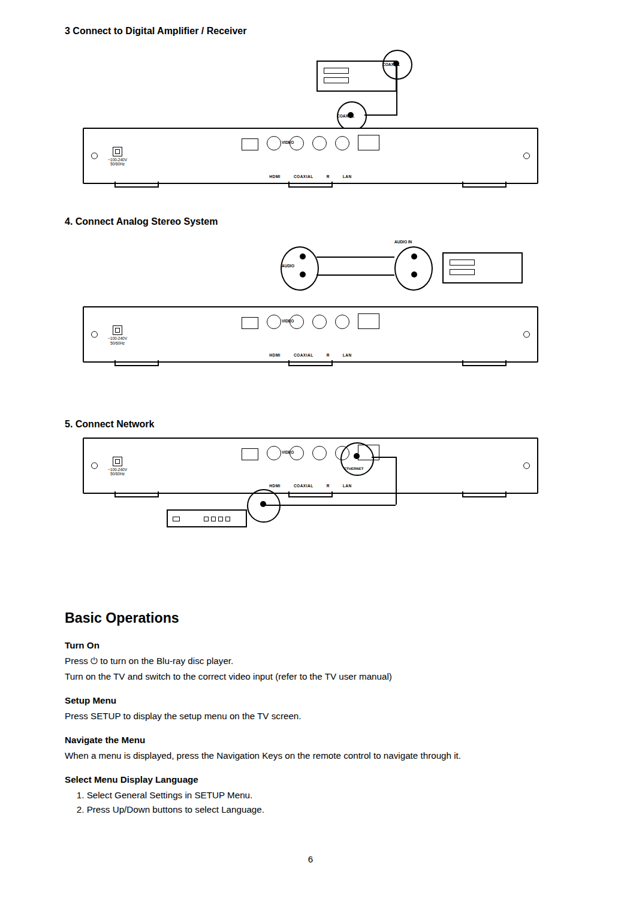3 Connect to Digital Amplifier / Receiver
COAXIAL
COAXIAL
~100-240V
50/60Hz
VIDEO
HDMI COAXIAL RLAN
4. Connect Analog Stereo System
AUDIO
AUDIO IN
~100-240V
50/60Hz
VIDEO
HDMI COAXIAL RLAN
5. Connect Network
~100-240V
50/60Hz
VIDEO
HDMI COAXIAL RLAN
ETHERNET
Basic Operations
Turn On
Press ⏻ to turn on the Blu-ray disc player.
Turn on the TV and switch to the correct video input (refer to the TV user manual)
Setup Menu
Press SETUP to display the setup menu on the TV screen.
Navigate the Menu
When a menu is displayed, press the Navigation Keys on the remote control to navigate through it.
Select Menu Display Language
1. Select General Settings in SETUP Menu.
2. Press Up/Down buttons to select Language.
6